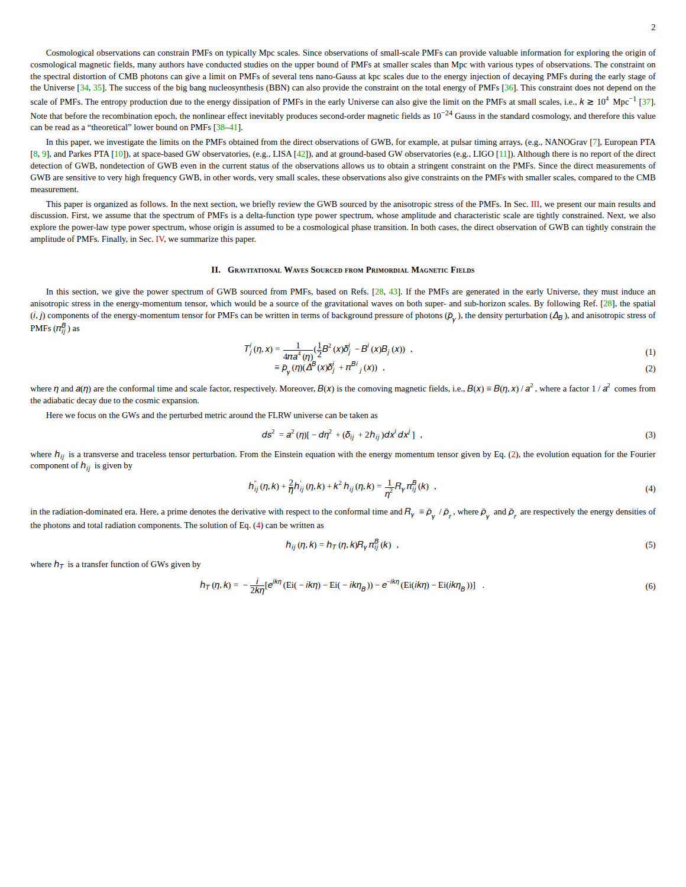2
Cosmological observations can constrain PMFs on typically Mpc scales. Since observations of small-scale PMFs can provide valuable information for exploring the origin of cosmological magnetic fields, many authors have conducted studies on the upper bound of PMFs at smaller scales than Mpc with various types of observations. The constraint on the spectral distortion of CMB photons can give a limit on PMFs of several tens nano-Gauss at kpc scales due to the energy injection of decaying PMFs during the early stage of the Universe [34, 35]. The success of the big bang nucleosynthesis (BBN) can also provide the constraint on the total energy of PMFs [36]. This constraint does not depend on the scale of PMFs. The entropy production due to the energy dissipation of PMFs in the early Universe can also give the limit on the PMFs at small scales, i.e., k≳104 Mpc−1 [37]. Note that before the recombination epoch, the nonlinear effect inevitably produces second-order magnetic fields as 10−24 Gauss in the standard cosmology, and therefore this value can be read as a “theoretical” lower bound on PMFs [38–41].
In this paper, we investigate the limits on the PMFs obtained from the direct observations of GWB, for example, at pulsar timing arrays, (e.g., NANOGrav [7], European PTA [8, 9], and Parkes PTA [10]), at space-based GW observatories, (e.g., LISA [42]), and at ground-based GW observatories (e.g., LIGO [11]). Although there is no report of the direct detection of GWB, nondetection of GWB even in the current status of the observations allows us to obtain a stringent constraint on the PMFs. Since the direct measurements of GWB are sensitive to very high frequency GWB, in other words, very small scales, these observations also give constraints on the PMFs with smaller scales, compared to the CMB measurement.
This paper is organized as follows. In the next section, we briefly review the GWB sourced by the anisotropic stress of the PMFs. In Sec. III, we present our main results and discussion. First, we assume that the spectrum of PMFs is a delta-function type power spectrum, whose amplitude and characteristic scale are tightly constrained. Next, we also explore the power-law type power spectrum, whose origin is assumed to be a cosmological phase transition. In both cases, the direct observation of GWB can tightly constrain the amplitude of PMFs. Finally, in Sec. IV, we summarize this paper.
II. Gravitational Waves Sourced from Primordial Magnetic Fields
In this section, we give the power spectrum of GWB sourced from PMFs, based on Refs. [28, 43]. If the PMFs are generated in the early Universe, they must induce an anisotropic stress in the energy-momentum tensor, which would be a source of the gravitational waves on both super- and sub-horizon scales. By following Ref. [28], the spatial (i,j) components of the energy-momentum tensor for PMFs can be written in terms of background pressure of photons (p¯γ), the density perturbation (ΔB), and anisotropic stress of PMFs (πijB) as
Tji (η,x) = 14πa4(η) ( 12 B2(x) δji − Bi(x) Bj(x) ) ,
(1)
≡ p¯γ (η) ( ΔB(x) δji + πBi j (x) ) ,
(2)
where η and a(η) are the conformal time and scale factor, respectively. Moreover, B(x) is the comoving magnetic fields, i.e., B(x)≡B(η,x)/a2, where a factor 1/a2 comes from the adiabatic decay due to the cosmic expansion.
Here we focus on the GWs and the perturbed metric around the FLRW universe can be taken as
ds2 = a2(η) [ −dη2 + (δij +2hij) dxi dxj ] ,
(3)
where hij is a transverse and traceless tensor perturbation. From the Einstein equation with the energy momentum tensor given by Eq. (2), the evolution equation for the Fourier component of hij is given by
hij″ (η,k) + 2η hij′ (η,k) + k2 hij (η,k) = 1η2 Rγ πijB (k) ,
(4)
in the radiation-dominated era. Here, a prime denotes the derivative with respect to the conformal time and Rγ≡ρ¯γ/ρ¯r, where ρ¯γ and ρ¯r are respectively the energy densities of the photons and total radiation components. The solution of Eq. (4) can be written as
hij (η,k) = hT (η,k) Rγ πijB (k) ,
(5)
where hT is a transfer function of GWs given by
hT (η,k) = − i2kη [ eikη ( Ei(−ikη) − Ei(−ikηB) ) − e−ikη ( Ei(ikη) − Ei(ikηB) ) ] .
(6)